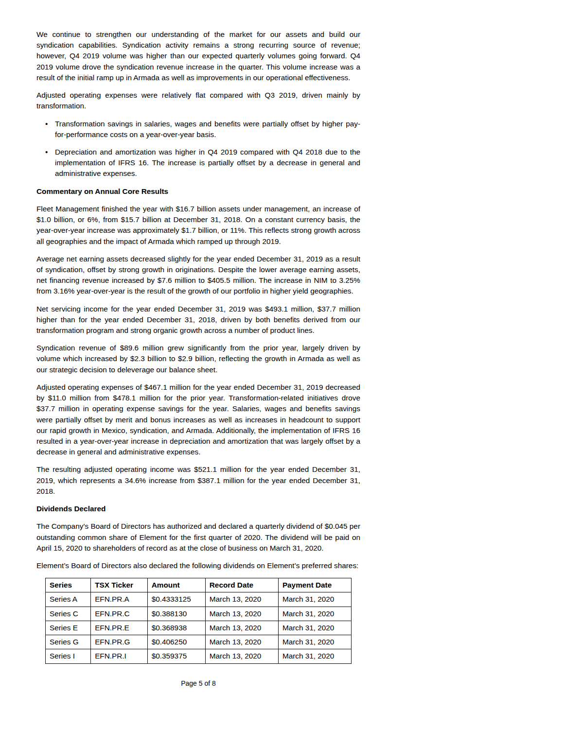We continue to strengthen our understanding of the market for our assets and build our syndication capabilities. Syndication activity remains a strong recurring source of revenue; however, Q4 2019 volume was higher than our expected quarterly volumes going forward. Q4 2019 volume drove the syndication revenue increase in the quarter. This volume increase was a result of the initial ramp up in Armada as well as improvements in our operational effectiveness.
Adjusted operating expenses were relatively flat compared with Q3 2019, driven mainly by transformation.
Transformation savings in salaries, wages and benefits were partially offset by higher pay-for-performance costs on a year-over-year basis.
Depreciation and amortization was higher in Q4 2019 compared with Q4 2018 due to the implementation of IFRS 16. The increase is partially offset by a decrease in general and administrative expenses.
Commentary on Annual Core Results
Fleet Management finished the year with $16.7 billion assets under management, an increase of $1.0 billion, or 6%, from $15.7 billion at December 31, 2018. On a constant currency basis, the year-over-year increase was approximately $1.7 billion, or 11%. This reflects strong growth across all geographies and the impact of Armada which ramped up through 2019.
Average net earning assets decreased slightly for the year ended December 31, 2019 as a result of syndication, offset by strong growth in originations. Despite the lower average earning assets, net financing revenue increased by $7.6 million to $405.5 million. The increase in NIM to 3.25% from 3.16% year-over-year is the result of the growth of our portfolio in higher yield geographies.
Net servicing income for the year ended December 31, 2019 was $493.1 million, $37.7 million higher than for the year ended December 31, 2018, driven by both benefits derived from our transformation program and strong organic growth across a number of product lines.
Syndication revenue of $89.6 million grew significantly from the prior year, largely driven by volume which increased by $2.3 billion to $2.9 billion, reflecting the growth in Armada as well as our strategic decision to deleverage our balance sheet.
Adjusted operating expenses of $467.1 million for the year ended December 31, 2019 decreased by $11.0 million from $478.1 million for the prior year. Transformation-related initiatives drove $37.7 million in operating expense savings for the year. Salaries, wages and benefits savings were partially offset by merit and bonus increases as well as increases in headcount to support our rapid growth in Mexico, syndication, and Armada. Additionally, the implementation of IFRS 16 resulted in a year-over-year increase in depreciation and amortization that was largely offset by a decrease in general and administrative expenses.
The resulting adjusted operating income was $521.1 million for the year ended December 31, 2019, which represents a 34.6% increase from $387.1 million for the year ended December 31, 2018.
Dividends Declared
The Company’s Board of Directors has authorized and declared a quarterly dividend of $0.045 per outstanding common share of Element for the first quarter of 2020. The dividend will be paid on April 15, 2020 to shareholders of record as at the close of business on March 31, 2020.
Element’s Board of Directors also declared the following dividends on Element’s preferred shares:
| Series | TSX Ticker | Amount | Record Date | Payment Date |
| --- | --- | --- | --- | --- |
| Series A | EFN.PR.A | $0.4333125 | March 13, 2020 | March 31, 2020 |
| Series C | EFN.PR.C | $0.388130 | March 13, 2020 | March 31, 2020 |
| Series E | EFN.PR.E | $0.368938 | March 13, 2020 | March 31, 2020 |
| Series G | EFN.PR.G | $0.406250 | March 13, 2020 | March 31, 2020 |
| Series I | EFN.PR.I | $0.359375 | March 13, 2020 | March 31, 2020 |
Page 5 of 8